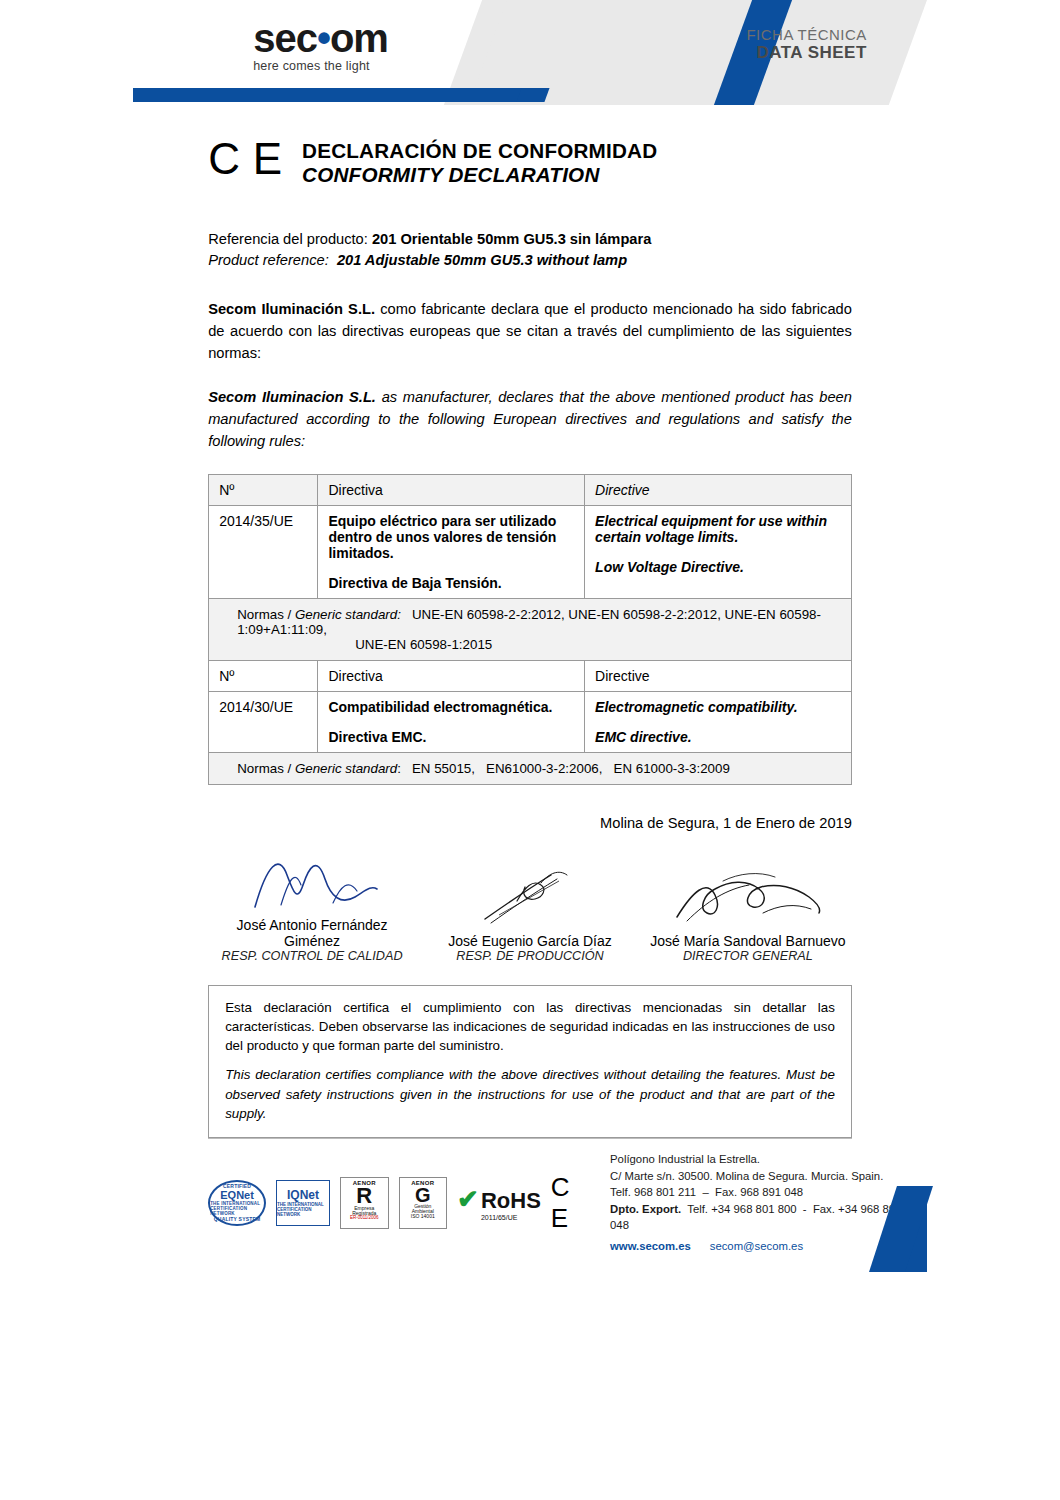sec•om
here comes the light
FICHA TÉCNICA
DATA SHEET
C E
DECLARACIÓN DE CONFORMIDAD
CONFORMITY DECLARATION
Referencia del producto: 201 Orientable 50mm GU5.3 sin lámpara
Product reference: 201 Adjustable 50mm GU5.3 without lamp
Secom Iluminación S.L. como fabricante declara que el producto mencionado ha sido fabricado de acuerdo con las directivas europeas que se citan a través del cumplimiento de las siguientes normas:
Secom Iluminacion S.L. as manufacturer, declares that the above mentioned product has been manufactured according to the following European directives and regulations and satisfy the following rules:
| Nº | Directiva | Directive |
| --- | --- | --- |
| 2014/35/UE | Equipo eléctrico para ser utilizado dentro de unos valores de tensión limitados. Directiva de Baja Tensión. | Electrical equipment for use within certain voltage limits. Low Voltage Directive. |
| Normas / Generic standard: UNE-EN 60598-2-2:2012, UNE-EN 60598-2-2:2012, UNE-EN 60598-1:09+A1:11:09, UNE-EN 60598-1:2015 |
| Nº | Directiva | Directive |
| 2014/30/UE | Compatibilidad electromagnética. Directiva EMC. | Electromagnetic compatibility. EMC directive. |
| Normas / Generic standard : EN 55015, EN61000-3-2:2006, EN 61000-3-3:2009 |
Molina de Segura, 1 de Enero de 2019
José Antonio Fernández Giménez
RESP. CONTROL DE CALIDAD
José Eugenio García Díaz
RESP. DE PRODUCCIÓN
José María Sandoval Barnuevo
DIRECTOR GENERAL
Esta declaración certifica el cumplimiento con las directivas mencionadas sin detallar las características. Deben observarse las indicaciones de seguridad indicadas en las instrucciones de uso del producto y que forman parte del suministro.
This declaration certifies compliance with the above directives without detailing the features. Must be observed safety instructions given in the instructions for use of the product and that are part of the supply.
CERTIFIED
EQNet
THE INTERNATIONAL CERTIFICATION NETWORK
QUALITY SYSTEM
IQNet
THE INTERNATIONAL CERTIFICATION NETWORK
AENOR
R
Empresa
Registrada
ER-0011/2006
AENOR
G
Gestión
Ambiental
ISO 14001
✔RoHS2011/65/UE
C E
Polígono Industrial la Estrella.
C/ Marte s/n. 30500. Molina de Segura. Murcia. Spain.
Telf. 968 801 211 – Fax. 968 891 048
Dpto. Export. Telf. +34 968 801 800 - Fax. +34 968 891 048
www.secom.es secom@secom.es